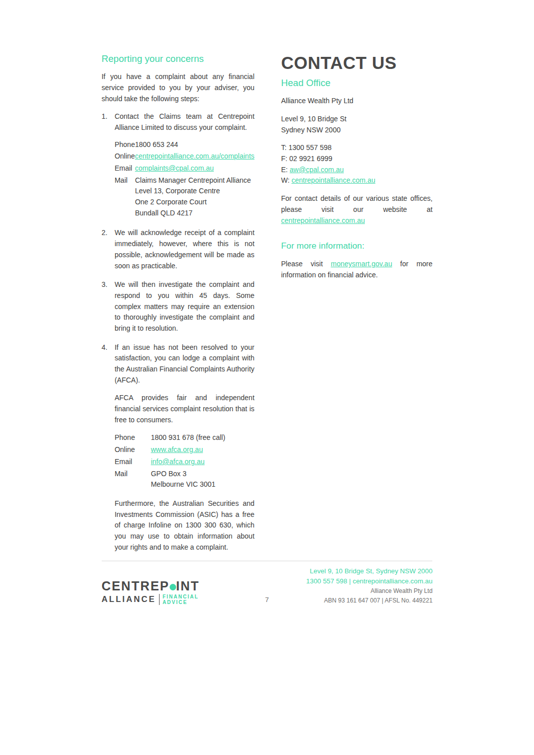Reporting your concerns
If you have a complaint about any financial service provided to you by your adviser, you should take the following steps:
Contact the Claims team at Centrepoint Alliance Limited to discuss your complaint.
| Phone | 1800 653 244 |
| Online | centrepointalliance.com.au/complaints |
| Email | complaints@cpal.com.au |
| Mail | Claims Manager Centrepoint Alliance Level 13, Corporate Centre One 2 Corporate Court Bundall QLD 4217 |
We will acknowledge receipt of a complaint immediately, however, where this is not possible, acknowledgement will be made as soon as practicable.
We will then investigate the complaint and respond to you within 45 days. Some complex matters may require an extension to thoroughly investigate the complaint and bring it to resolution.
If an issue has not been resolved to your satisfaction, you can lodge a complaint with the Australian Financial Complaints Authority (AFCA).
AFCA provides fair and independent financial services complaint resolution that is free to consumers.
| Phone | 1800 931 678 (free call) |
| Online | www.afca.org.au |
| Email | info@afca.org.au |
| Mail | GPO Box 3 Melbourne VIC 3001 |
Furthermore, the Australian Securities and Investments Commission (ASIC) has a free of charge Infoline on 1300 300 630, which you may use to obtain information about your rights and to make a complaint.
CONTACT US
Head Office
Alliance Wealth Pty Ltd
Level 9, 10 Bridge St
Sydney NSW 2000
T: 1300 557 598
F: 02 9921 6999
E: aw@cpal.com.au
W: centrepointalliance.com.au
For contact details of our various state offices, please visit our website at centrepointalliance.com.au
For more information:
Please visit moneysmart.gov.au for more information on financial advice.
CENTREP INT
ALLIANCE FINANCIAL
ADVICE
Level 9, 10 Bridge St, Sydney NSW 2000
1300 557 598 | centrepointalliance.com.au
Alliance Wealth Pty Ltd
ABN 93 161 647 007 | AFSL No. 449221
7